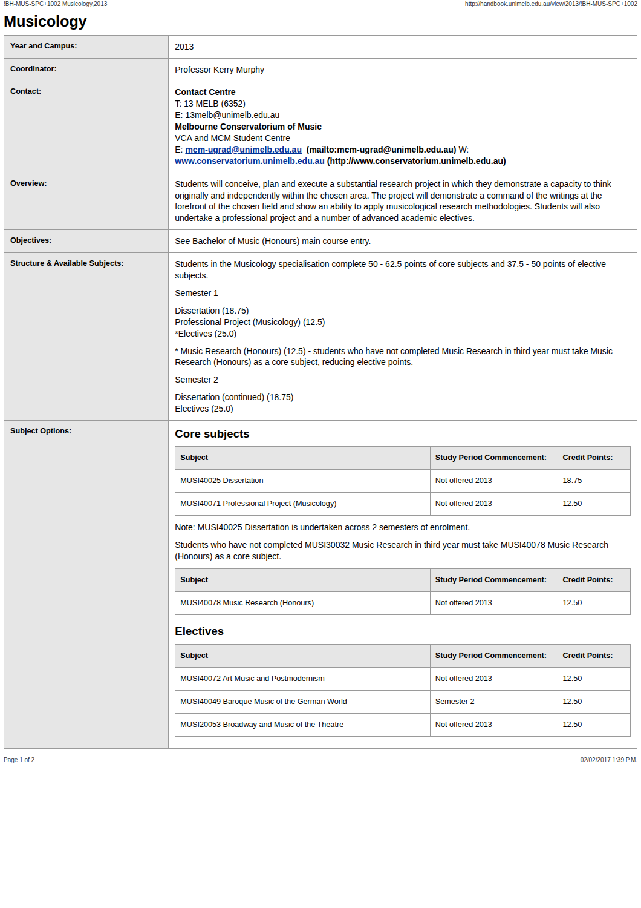!BH-MUS-SPC+1002 Musicology,2013
http://handbook.unimelb.edu.au/view/2013/!BH-MUS-SPC+1002
Musicology
| Year and Campus: | 2013 |
| Coordinator: | Professor Kerry Murphy |
| Contact: | Contact Centre T: 13 MELB (6352) E: 13melb@unimelb.edu.au Melbourne Conservatorium of Music VCA and MCM Student Centre E: mcm-ugrad@unimelb.edu.au (mailto:mcm-ugrad@unimelb.edu.au) W: www.conservatorium.unimelb.edu.au (http://www.conservatorium.unimelb.edu.au) |
| Overview: | Students will conceive, plan and execute a substantial research project in which they demonstrate a capacity to think originally and independently within the chosen area. The project will demonstrate a command of the writings at the forefront of the chosen field and show an ability to apply musicological research methodologies. Students will also undertake a professional project and a number of advanced academic electives. |
| Objectives: | See Bachelor of Music (Honours) main course entry. |
| Structure & Available Subjects: | Students in the Musicology specialisation complete 50 - 62.5 points of core subjects and 37.5 - 50 points of elective subjects. Semester 1 Dissertation (18.75) Professional Project (Musicology) (12.5) *Electives (25.0) * Music Research (Honours) (12.5) - students who have not completed Music Research in third year must take Music Research (Honours) as a core subject, reducing elective points. Semester 2 Dissertation (continued) (18.75) Electives (25.0) |
| Subject Options: | Core subjects / Subject / Study Period Commencement: / Credit Points: / / --- / --- / --- / / MUSI40025 Dissertation / Not offered 2013 / 18.75 / / MUSI40071 Professional Project (Musicology) / Not offered 2013 / 12.50 / Note: MUSI40025 Dissertation is undertaken across 2 semesters of enrolment. Students who have not completed MUSI30032 Music Research in third year must take MUSI40078 Music Research (Honours) as a core subject. / Subject / Study Period Commencement: / Credit Points: / / --- / --- / --- / / MUSI40078 Music Research (Honours) / Not offered 2013 / 12.50 / Electives / Subject / Study Period Commencement: / Credit Points: / / --- / --- / --- / / MUSI40072 Art Music and Postmodernism / Not offered 2013 / 12.50 / / MUSI40049 Baroque Music of the German World / Semester 2 / 12.50 / / MUSI20053 Broadway and Music of the Theatre / Not offered 2013 / 12.50 / |
Page 1 of 2
02/02/2017 1:39 P.M.